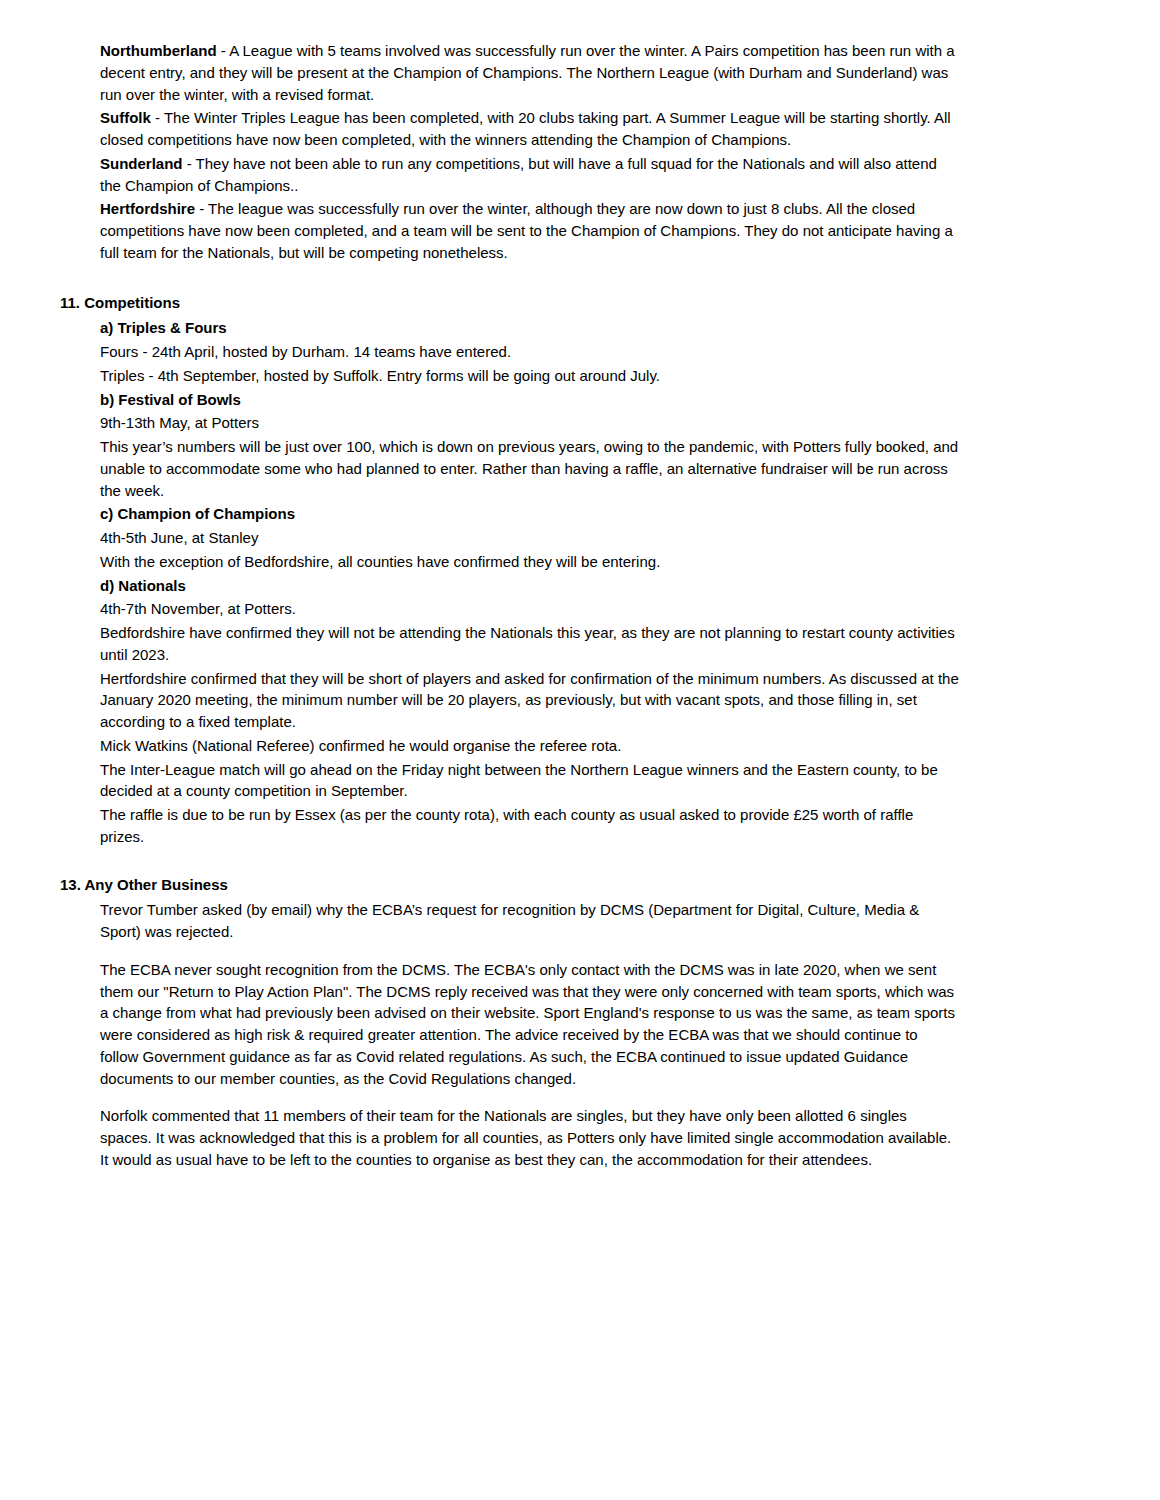Northumberland - A League with 5 teams involved was successfully run over the winter. A Pairs competition has been run with a decent entry, and they will be present at the Champion of Champions. The Northern League (with Durham and Sunderland) was run over the winter, with a revised format.
Suffolk - The Winter Triples League has been completed, with 20 clubs taking part. A Summer League will be starting shortly. All closed competitions have now been completed, with the winners attending the Champion of Champions.
Sunderland - They have not been able to run any competitions, but will have a full squad for the Nationals and will also attend the Champion of Champions..
Hertfordshire - The league was successfully run over the winter, although they are now down to just 8 clubs. All the closed competitions have now been completed, and a team will be sent to the Champion of Champions. They do not anticipate having a full team for the Nationals, but will be competing nonetheless.
11. Competitions
a) Triples & Fours
Fours - 24th April, hosted by Durham. 14 teams have entered.
Triples - 4th September, hosted by Suffolk. Entry forms will be going out around July.
b) Festival of Bowls
9th-13th May, at Potters
This year’s numbers will be just over 100, which is down on previous years, owing to the pandemic, with Potters fully booked, and unable to accommodate some who had planned to enter. Rather than having a raffle, an alternative fundraiser will be run across the week.
c) Champion of Champions
4th-5th June, at Stanley
With the exception of Bedfordshire, all counties have confirmed they will be entering.
d) Nationals
4th-7th November, at Potters.
Bedfordshire have confirmed they will not be attending the Nationals this year, as they are not planning to restart county activities until 2023.
Hertfordshire confirmed that they will be short of players and asked for confirmation of the minimum numbers. As discussed at the January 2020 meeting, the minimum number will be 20 players, as previously, but with vacant spots, and those filling in, set according to a fixed template.
Mick Watkins (National Referee) confirmed he would organise the referee rota.
The Inter-League match will go ahead on the Friday night between the Northern League winners and the Eastern county, to be decided at a county competition in September.
The raffle is due to be run by Essex (as per the county rota), with each county as usual asked to provide £25 worth of raffle prizes.
13. Any Other Business
Trevor Tumber asked (by email) why the ECBA’s request for recognition by DCMS (Department for Digital, Culture, Media & Sport) was rejected.
The ECBA never sought recognition from the DCMS. The ECBA's only contact with the DCMS was in late 2020, when we sent them our "Return to Play Action Plan". The DCMS reply received was that they were only concerned with team sports, which was a change from what had previously been advised on their website. Sport England's response to us was the same, as team sports were considered as high risk & required greater attention. The advice received by the ECBA was that we should continue to follow Government guidance as far as Covid related regulations. As such, the ECBA continued to issue updated Guidance documents to our member counties, as the Covid Regulations changed.
Norfolk commented that 11 members of their team for the Nationals are singles, but they have only been allotted 6 singles spaces. It was acknowledged that this is a problem for all counties, as Potters only have limited single accommodation available. It would as usual have to be left to the counties to organise as best they can, the accommodation for their attendees.